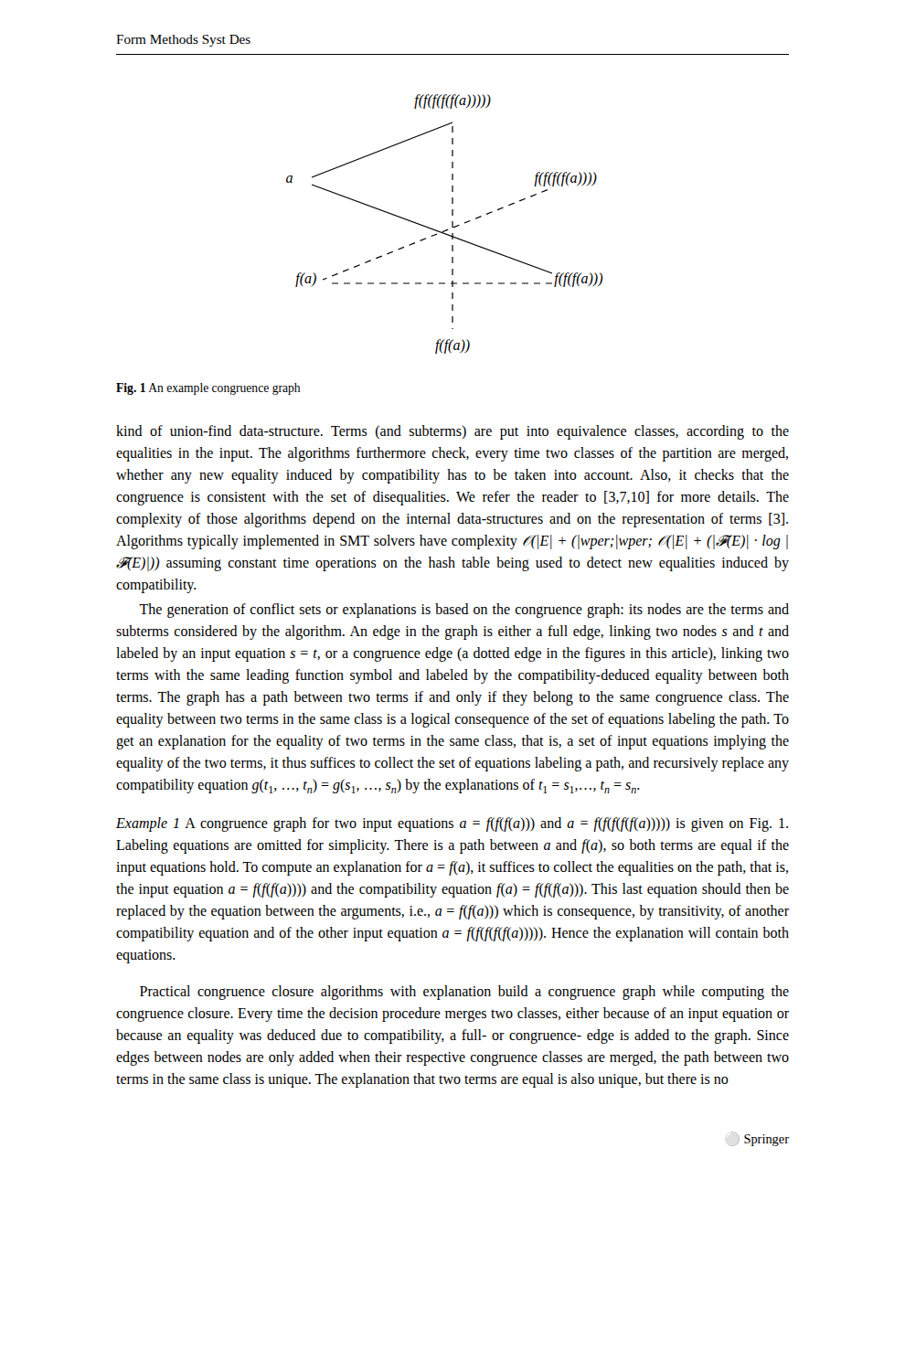Form Methods Syst Des
f(f(f(f(f(a))))) a f(f(f(f(a)))) f(a) f(f(f(a))) f(f(a))
Fig. 1 An example congruence graph
kind of union-find data-structure. Terms (and subterms) are put into equivalence classes, according to the equalities in the input. The algorithms furthermore check, every time two classes of the partition are merged, whether any new equality induced by compatibility has to be taken into account. Also, it checks that the congruence is consistent with the set of disequalities. We refer the reader to [3,7,10] for more details. The complexity of those algorithms depend on the internal data-structures and on the representation of terms [3]. Algorithms typically implemented in SMT solvers have complexity 𝒪(|E| + (|wper;|wper; 𝒪(|E| + (|𝓕(E)| · log |𝓕(E)|)) assuming constant time operations on the hash table being used to detect new equalities induced by compatibility.
The generation of conflict sets or explanations is based on the congruence graph: its nodes are the terms and subterms considered by the algorithm. An edge in the graph is either a full edge, linking two nodes s and t and labeled by an input equation s = t, or a congruence edge (a dotted edge in the figures in this article), linking two terms with the same leading function symbol and labeled by the compatibility-deduced equality between both terms. The graph has a path between two terms if and only if they belong to the same congruence class. The equality between two terms in the same class is a logical consequence of the set of equations labeling the path. To get an explanation for the equality of two terms in the same class, that is, a set of input equations implying the equality of the two terms, it thus suffices to collect the set of equations labeling a path, and recursively replace any compatibility equation g(t1, …, tn) = g(s1, …, sn) by the explanations of t1 = s1,…, tn = sn.
Example 1 A congruence graph for two input equations a = f(f(f(a))) and a = f(f(f(f(f(a))))) is given on Fig. 1. Labeling equations are omitted for simplicity. There is a path between a and f(a), so both terms are equal if the input equations hold. To compute an explanation for a = f(a), it suffices to collect the equalities on the path, that is, the input equation a = f(f(f(a)))) and the compatibility equation f(a) = f(f(f(a))). This last equation should then be replaced by the equation between the arguments, i.e., a = f(f(a))) which is consequence, by transitivity, of another compatibility equation and of the other input equation a = f(f(f(f(f(a))))). Hence the explanation will contain both equations.
Practical congruence closure algorithms with explanation build a congruence graph while computing the congruence closure. Every time the decision procedure merges two classes, either because of an input equation or because an equality was deduced due to compatibility, a full- or congruence- edge is added to the graph. Since edges between nodes are only added when their respective congruence classes are merged, the path between two terms in the same class is unique. The explanation that two terms are equal is also unique, but there is no
⚪ Springer